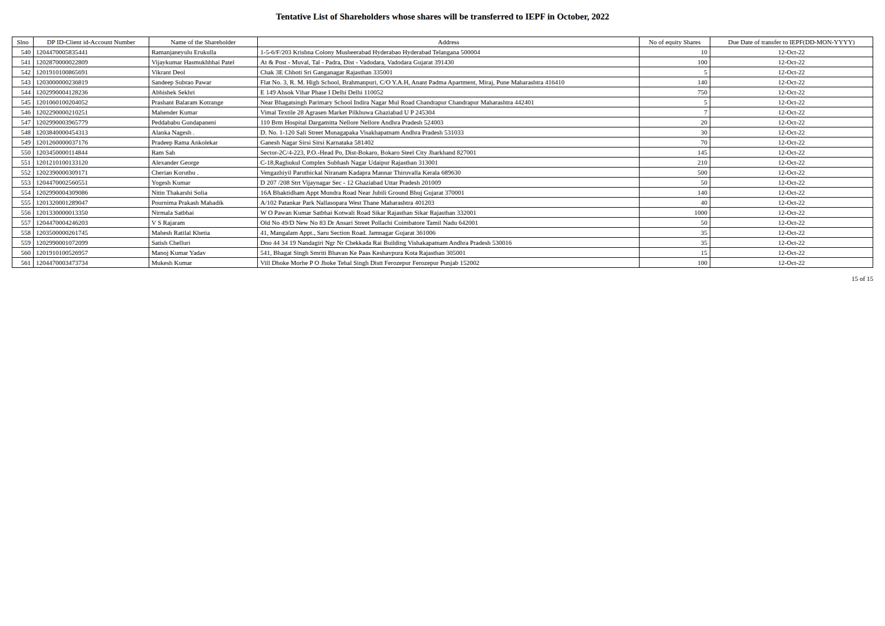Tentative List of Shareholders whose shares will be transferred to IEPF in October, 2022
| Slno | DP ID-Client id-Account Number | Name of the Shareholder | Address | No of equity Shares | Due Date of transfer to IEPF(DD-MON-YYYY) |
| --- | --- | --- | --- | --- | --- |
| 540 | 1204470005835441 | Ramanjaneyulu Erukulla | 1-5-6/F/203 Krishna Colony Musheerabad Hyderabao Hyderabad Telangana 500004 | 10 | 12-Oct-22 |
| 541 | 1202870000022809 | Vijaykumar Hasmukhbhai Patel | At & Post - Muval, Tal - Padra, Dist - Vadodara, Vadodara Gujarat 391430 | 100 | 12-Oct-22 |
| 542 | 1201910100865691 | Vikrant Deol | Chak 3E Chhoti Sri Ganganagar Rajasthan 335001 | 5 | 12-Oct-22 |
| 543 | 1203000000236819 | Sandeep Subrao Pawar | Flat No. 3, R. M. High School, Brahmanpuri, C/O Y.A.H, Anant Padma Apartment, Miraj, Pune Maharashtra 416410 | 140 | 12-Oct-22 |
| 544 | 1202990004128236 | Abhishek Sekhri | E 149 Ahsok Vihar Phase I Delhi Delhi 110052 | 750 | 12-Oct-22 |
| 545 | 1201060100204052 | Prashant Balaram Kotrange | Near Bhagatsingh Parimary School Indira Nagar Mul Road Chandrapur Chandrapur Maharashtra 442401 | 5 | 12-Oct-22 |
| 546 | 1202290000210251 | Mahender Kumar | Vimal Textile 28 Agrasen Market Pilkhuwa Ghaziabad U P 245304 | 7 | 12-Oct-22 |
| 547 | 1202990003965779 | Peddababu Gundapaneni | 110 Brm Hospital Dargamitta Nellore Nellore Andhra Pradesh 524003 | 20 | 12-Oct-22 |
| 548 | 1203840000454313 | Alanka Nagesh . | D. No. 1-120 Sali Street Munagapaka Visakhapatnam Andhra Pradesh 531033 | 30 | 12-Oct-22 |
| 549 | 1201260000037176 | Pradeep Rama Ankolekar | Ganesh Nagar Sirsi Sirsi Karnataka 581402 | 70 | 12-Oct-22 |
| 550 | 1203450000114844 | Ram Sah | Sector-2C/4-223, P.O.-Head Po, Dist-Bokaro, Bokaro Steel City Jharkhand 827001 | 145 | 12-Oct-22 |
| 551 | 1201210100133120 | Alexander George | C-18,Raghukul Complex Subhash Nagar Udaipur Rajasthan 313001 | 210 | 12-Oct-22 |
| 552 | 1202390000309171 | Cherian Koruthu . | Vengazhiyil Paruthickal Niranam Kadapra Mannar Thiruvalla Kerala 689630 | 500 | 12-Oct-22 |
| 553 | 1204470002560551 | Yogesh Kumar | D 207 /208 Strt Vijaynagar Sec - 12 Ghaziabad Uttar Pradesh 201009 | 50 | 12-Oct-22 |
| 554 | 1202990004309086 | Nitin Thakarshi Solia | 16A Bhaktidham Appt Mundra Road Near Jubili Ground Bhuj Gujarat 370001 | 140 | 12-Oct-22 |
| 555 | 1201320001289047 | Pournima Prakash Mahadik | A/102 Patankar Park Nallasopara West Thane Maharashtra 401203 | 40 | 12-Oct-22 |
| 556 | 1201330000013350 | Nirmala Satbhai | W O Pawan Kumar Satbhai Kotwali Road Sikar Rajasthan Sikar Rajasthan 332001 | 1000 | 12-Oct-22 |
| 557 | 1204470004246203 | V S Rajaram | Old No 49/D New No 83 Dr Ansari Street Pollachi Coimbatore Tamil Nadu 642001 | 50 | 12-Oct-22 |
| 558 | 1203500000261745 | Mahesh Ratilal Khetia | 41, Mangalam Appt., Saru Section Road. Jamnagar Gujarat 361006 | 35 | 12-Oct-22 |
| 559 | 1202990001072099 | Satish Chelluri | Dno 44 34 19 Nandagiri Ngr Nr Chekkada Rai Building Vishakapatnam Andhra Pradesh 530016 | 35 | 12-Oct-22 |
| 560 | 1201910100526957 | Manoj Kumar Yadav | 541, Bhagat Singh Smriti Bhavan Ke Paas Keshavpura Kota Rajasthan 305001 | 15 | 12-Oct-22 |
| 561 | 1204470003473734 | Mukesh Kumar | Vill Dhoke Morhe P O Jhoke Tehal Singh Distt Ferozepur Ferozepur Punjab 152002 | 100 | 12-Oct-22 |
15 of 15